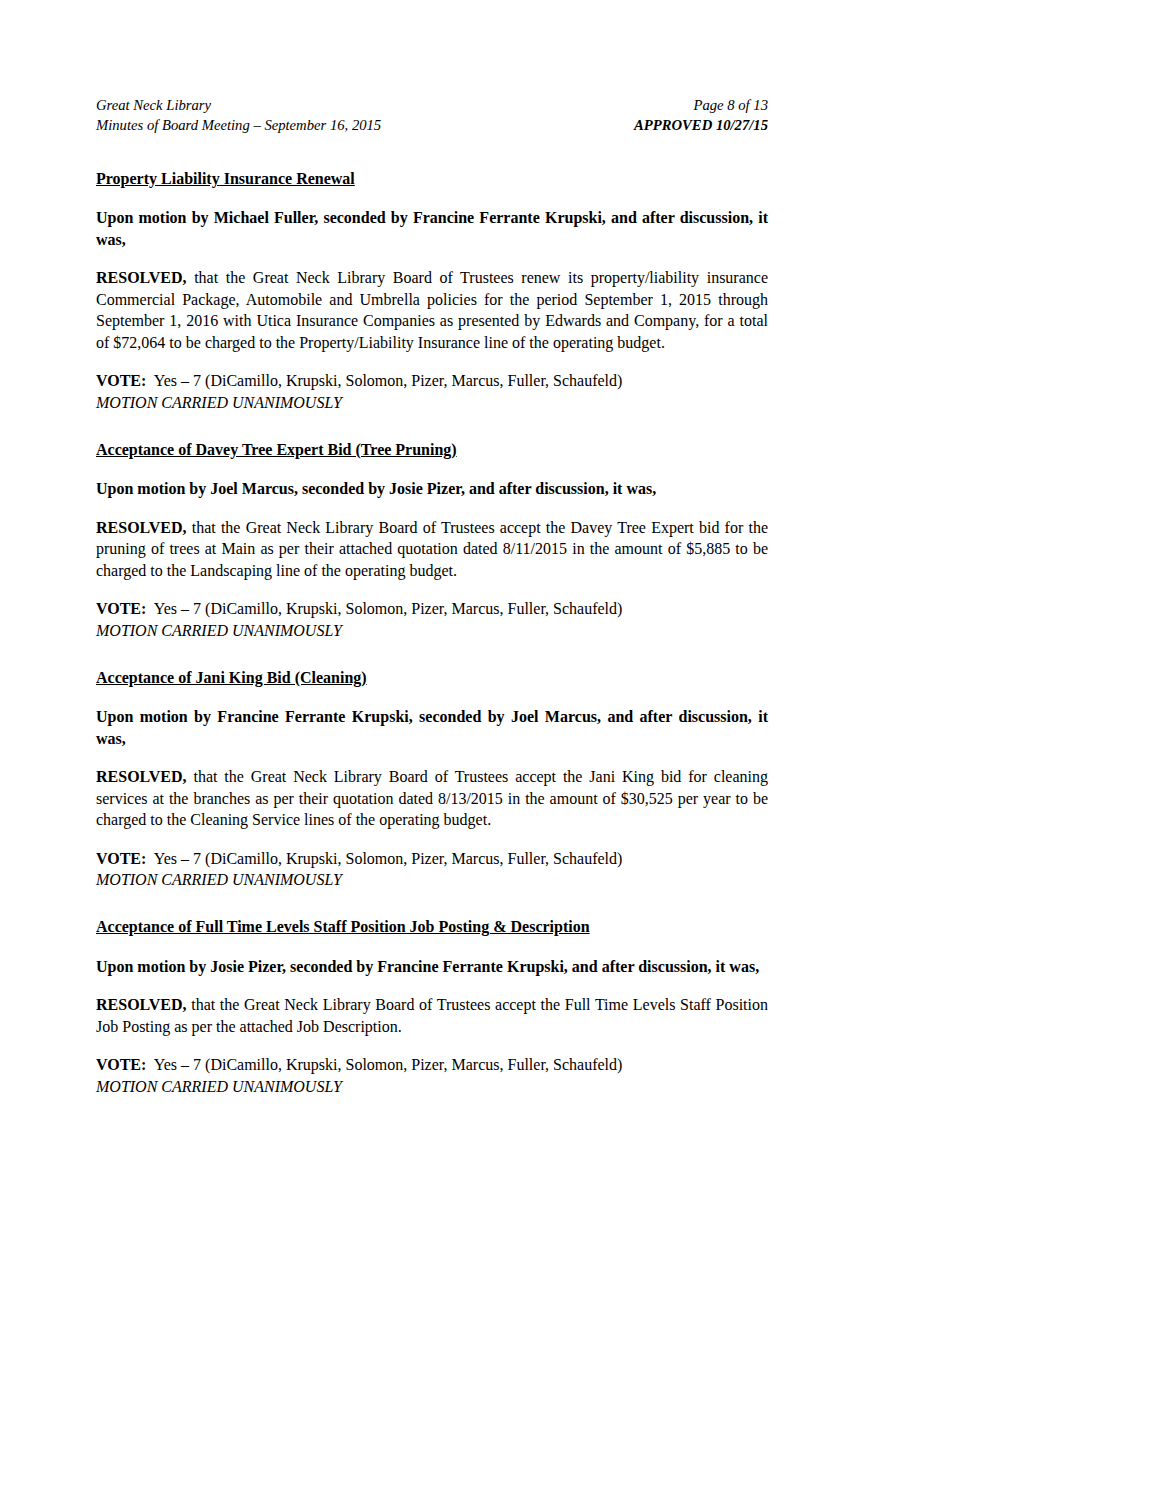Great Neck Library
Minutes of Board Meeting – September 16, 2015
Page 8 of 13
APPROVED 10/27/15
Property Liability Insurance Renewal
Upon motion by Michael Fuller, seconded by Francine Ferrante Krupski, and after discussion, it was,
RESOLVED, that the Great Neck Library Board of Trustees renew its property/liability insurance Commercial Package, Automobile and Umbrella policies for the period September 1, 2015 through September 1, 2016 with Utica Insurance Companies as presented by Edwards and Company, for a total of $72,064 to be charged to the Property/Liability Insurance line of the operating budget.
VOTE: Yes – 7 (DiCamillo, Krupski, Solomon, Pizer, Marcus, Fuller, Schaufeld)
MOTION CARRIED UNANIMOUSLY
Acceptance of Davey Tree Expert Bid (Tree Pruning)
Upon motion by Joel Marcus, seconded by Josie Pizer, and after discussion, it was,
RESOLVED, that the Great Neck Library Board of Trustees accept the Davey Tree Expert bid for the pruning of trees at Main as per their attached quotation dated 8/11/2015 in the amount of $5,885 to be charged to the Landscaping line of the operating budget.
VOTE: Yes – 7 (DiCamillo, Krupski, Solomon, Pizer, Marcus, Fuller, Schaufeld)
MOTION CARRIED UNANIMOUSLY
Acceptance of Jani King Bid (Cleaning)
Upon motion by Francine Ferrante Krupski, seconded by Joel Marcus, and after discussion, it was,
RESOLVED, that the Great Neck Library Board of Trustees accept the Jani King bid for cleaning services at the branches as per their quotation dated 8/13/2015 in the amount of $30,525 per year to be charged to the Cleaning Service lines of the operating budget.
VOTE: Yes – 7 (DiCamillo, Krupski, Solomon, Pizer, Marcus, Fuller, Schaufeld)
MOTION CARRIED UNANIMOUSLY
Acceptance of Full Time Levels Staff Position Job Posting & Description
Upon motion by Josie Pizer, seconded by Francine Ferrante Krupski, and after discussion, it was,
RESOLVED, that the Great Neck Library Board of Trustees accept the Full Time Levels Staff Position Job Posting as per the attached Job Description.
VOTE: Yes – 7 (DiCamillo, Krupski, Solomon, Pizer, Marcus, Fuller, Schaufeld)
MOTION CARRIED UNANIMOUSLY